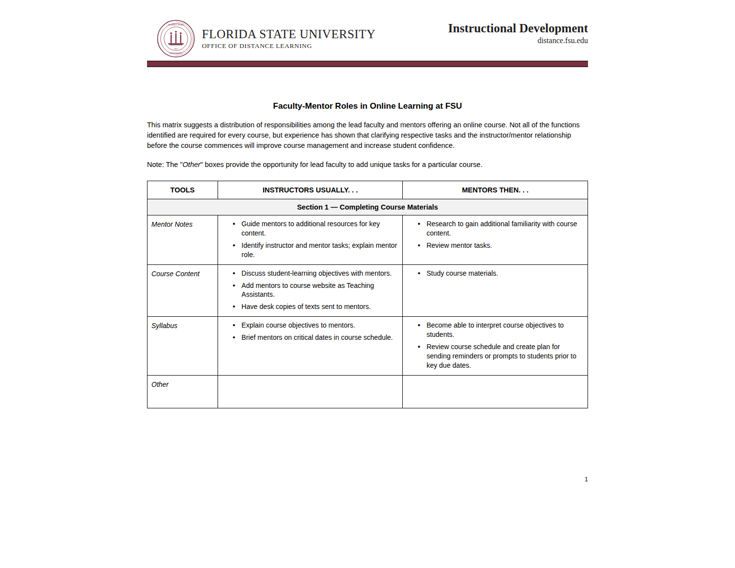FLORIDA STATE UNIVERSITY 1851
FLORIDA STATE UNIVERSITY
OFFICE OF DISTANCE LEARNING
Instructional Development
distance.fsu.edu
Faculty-Mentor Roles in Online Learning at FSU
This matrix suggests a distribution of responsibilities among the lead faculty and mentors offering an online course. Not all of the functions identified are required for every course, but experience has shown that clarifying respective tasks and the instructor/mentor relationship before the course commences will improve course management and increase student confidence.
Note: The "Other" boxes provide the opportunity for lead faculty to add unique tasks for a particular course.
| TOOLS | INSTRUCTORS USUALLY. . . | MENTORS THEN. . . |
| --- | --- | --- |
| Section 1 — Completing Course Materials |
| Mentor Notes | Guide mentors to additional resources for key content. Identify instructor and mentor tasks; explain mentor role. | Research to gain additional familiarity with course content. Review mentor tasks. |
| Course Content | Discuss student-learning objectives with mentors. Add mentors to course website as Teaching Assistants. Have desk copies of texts sent to mentors. | Study course materials. |
| Syllabus | Explain course objectives to mentors. Brief mentors on critical dates in course schedule. | Become able to interpret course objectives to students. Review course schedule and create plan for sending reminders or prompts to students prior to key due dates. |
| Other | | |
1